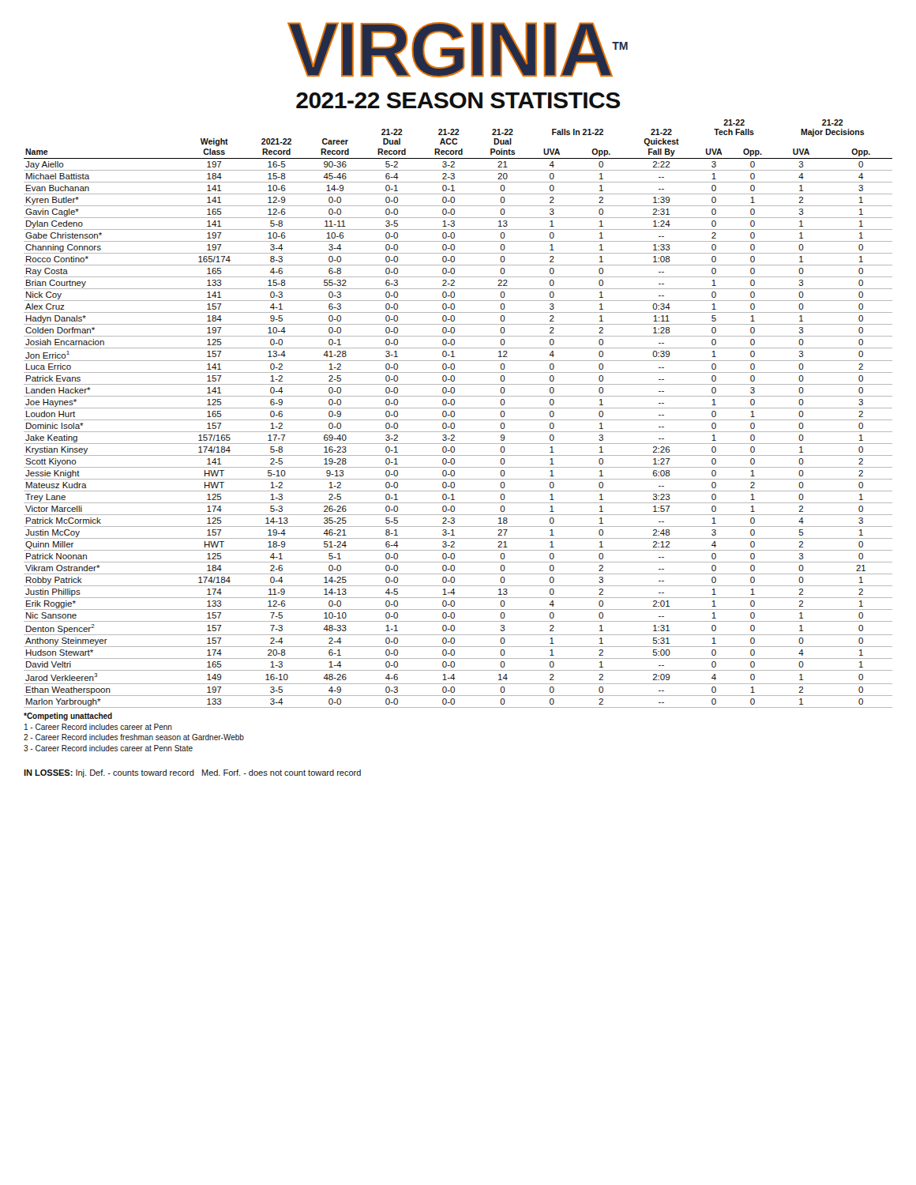VIRGINIATM
2021-22 SEASON STATISTICS
| | | | | 21-22 | 21-22 | 21-22 | Falls In 21-22 | 21-22 | 21-22 Tech Falls | 21-22 Major Decisions |
| --- | --- | --- | --- | --- | --- | --- | --- | --- | --- | --- |
| | Weight | 2021-22 | Career | Dual | ACC | Dual | | | Quickest | | | | |
| Name | Class | Record | Record | Record | Record | Points | UVA | Opp. | Fall By | UVA | Opp. | UVA | Opp. |
| Jay Aiello | 197 | 16-5 | 90-36 | 5-2 | 3-2 | 21 | 4 | 0 | 2:22 | 3 | 0 | 3 | 0 |
| Michael Battista | 184 | 15-8 | 45-46 | 6-4 | 2-3 | 20 | 0 | 1 | -- | 1 | 0 | 4 | 4 |
| Evan Buchanan | 141 | 10-6 | 14-9 | 0-1 | 0-1 | 0 | 0 | 1 | -- | 0 | 0 | 1 | 3 |
| Kyren Butler* | 141 | 12-9 | 0-0 | 0-0 | 0-0 | 0 | 2 | 2 | 1:39 | 0 | 1 | 2 | 1 |
| Gavin Cagle* | 165 | 12-6 | 0-0 | 0-0 | 0-0 | 0 | 3 | 0 | 2:31 | 0 | 0 | 3 | 1 |
| Dylan Cedeno | 141 | 5-8 | 11-11 | 3-5 | 1-3 | 13 | 1 | 1 | 1:24 | 0 | 0 | 1 | 1 |
| Gabe Christenson* | 197 | 10-6 | 10-6 | 0-0 | 0-0 | 0 | 0 | 1 | -- | 2 | 0 | 1 | 1 |
| Channing Connors | 197 | 3-4 | 3-4 | 0-0 | 0-0 | 0 | 1 | 1 | 1:33 | 0 | 0 | 0 | 0 |
| Rocco Contino* | 165/174 | 8-3 | 0-0 | 0-0 | 0-0 | 0 | 2 | 1 | 1:08 | 0 | 0 | 1 | 1 |
| Ray Costa | 165 | 4-6 | 6-8 | 0-0 | 0-0 | 0 | 0 | 0 | -- | 0 | 0 | 0 | 0 |
| Brian Courtney | 133 | 15-8 | 55-32 | 6-3 | 2-2 | 22 | 0 | 0 | -- | 1 | 0 | 3 | 0 |
| Nick Coy | 141 | 0-3 | 0-3 | 0-0 | 0-0 | 0 | 0 | 1 | -- | 0 | 0 | 0 | 0 |
| Alex Cruz | 157 | 4-1 | 6-3 | 0-0 | 0-0 | 0 | 3 | 1 | 0:34 | 1 | 0 | 0 | 0 |
| Hadyn Danals* | 184 | 9-5 | 0-0 | 0-0 | 0-0 | 0 | 2 | 1 | 1:11 | 5 | 1 | 1 | 0 |
| Colden Dorfman* | 197 | 10-4 | 0-0 | 0-0 | 0-0 | 0 | 2 | 2 | 1:28 | 0 | 0 | 3 | 0 |
| Josiah Encarnacion | 125 | 0-0 | 0-1 | 0-0 | 0-0 | 0 | 0 | 0 | -- | 0 | 0 | 0 | 0 |
| Jon Errico 1 | 157 | 13-4 | 41-28 | 3-1 | 0-1 | 12 | 4 | 0 | 0:39 | 1 | 0 | 3 | 0 |
| Luca Errico | 141 | 0-2 | 1-2 | 0-0 | 0-0 | 0 | 0 | 0 | -- | 0 | 0 | 0 | 2 |
| Patrick Evans | 157 | 1-2 | 2-5 | 0-0 | 0-0 | 0 | 0 | 0 | -- | 0 | 0 | 0 | 0 |
| Landen Hacker* | 141 | 0-4 | 0-0 | 0-0 | 0-0 | 0 | 0 | 0 | -- | 0 | 3 | 0 | 0 |
| Joe Haynes* | 125 | 6-9 | 0-0 | 0-0 | 0-0 | 0 | 0 | 1 | -- | 1 | 0 | 0 | 3 |
| Loudon Hurt | 165 | 0-6 | 0-9 | 0-0 | 0-0 | 0 | 0 | 0 | -- | 0 | 1 | 0 | 2 |
| Dominic Isola* | 157 | 1-2 | 0-0 | 0-0 | 0-0 | 0 | 0 | 1 | -- | 0 | 0 | 0 | 0 |
| Jake Keating | 157/165 | 17-7 | 69-40 | 3-2 | 3-2 | 9 | 0 | 3 | -- | 1 | 0 | 0 | 1 |
| Krystian Kinsey | 174/184 | 5-8 | 16-23 | 0-1 | 0-0 | 0 | 1 | 1 | 2:26 | 0 | 0 | 1 | 0 |
| Scott Kiyono | 141 | 2-5 | 19-28 | 0-1 | 0-0 | 0 | 1 | 0 | 1:27 | 0 | 0 | 0 | 2 |
| Jessie Knight | HWT | 5-10 | 9-13 | 0-0 | 0-0 | 0 | 1 | 1 | 6:08 | 0 | 1 | 0 | 2 |
| Mateusz Kudra | HWT | 1-2 | 1-2 | 0-0 | 0-0 | 0 | 0 | 0 | -- | 0 | 2 | 0 | 0 |
| Trey Lane | 125 | 1-3 | 2-5 | 0-1 | 0-1 | 0 | 1 | 1 | 3:23 | 0 | 1 | 0 | 1 |
| Victor Marcelli | 174 | 5-3 | 26-26 | 0-0 | 0-0 | 0 | 1 | 1 | 1:57 | 0 | 1 | 2 | 0 |
| Patrick McCormick | 125 | 14-13 | 35-25 | 5-5 | 2-3 | 18 | 0 | 1 | -- | 1 | 0 | 4 | 3 |
| Justin McCoy | 157 | 19-4 | 46-21 | 8-1 | 3-1 | 27 | 1 | 0 | 2:48 | 3 | 0 | 5 | 1 |
| Quinn Miller | HWT | 18-9 | 51-24 | 6-4 | 3-2 | 21 | 1 | 1 | 2:12 | 4 | 0 | 2 | 0 |
| Patrick Noonan | 125 | 4-1 | 5-1 | 0-0 | 0-0 | 0 | 0 | 0 | -- | 0 | 0 | 3 | 0 |
| Vikram Ostrander* | 184 | 2-6 | 0-0 | 0-0 | 0-0 | 0 | 0 | 2 | -- | 0 | 0 | 0 | 21 |
| Robby Patrick | 174/184 | 0-4 | 14-25 | 0-0 | 0-0 | 0 | 0 | 3 | -- | 0 | 0 | 0 | 1 |
| Justin Phillips | 174 | 11-9 | 14-13 | 4-5 | 1-4 | 13 | 0 | 2 | -- | 1 | 1 | 2 | 2 |
| Erik Roggie* | 133 | 12-6 | 0-0 | 0-0 | 0-0 | 0 | 4 | 0 | 2:01 | 1 | 0 | 2 | 1 |
| Nic Sansone | 157 | 7-5 | 10-10 | 0-0 | 0-0 | 0 | 0 | 0 | -- | 1 | 0 | 1 | 0 |
| Denton Spencer 2 | 157 | 7-3 | 48-33 | 1-1 | 0-0 | 3 | 2 | 1 | 1:31 | 0 | 0 | 1 | 0 |
| Anthony Steinmeyer | 157 | 2-4 | 2-4 | 0-0 | 0-0 | 0 | 1 | 1 | 5:31 | 1 | 0 | 0 | 0 |
| Hudson Stewart* | 174 | 20-8 | 6-1 | 0-0 | 0-0 | 0 | 1 | 2 | 5:00 | 0 | 0 | 4 | 1 |
| David Veltri | 165 | 1-3 | 1-4 | 0-0 | 0-0 | 0 | 0 | 1 | -- | 0 | 0 | 0 | 1 |
| Jarod Verkleeren 3 | 149 | 16-10 | 48-26 | 4-6 | 1-4 | 14 | 2 | 2 | 2:09 | 4 | 0 | 1 | 0 |
| Ethan Weatherspoon | 197 | 3-5 | 4-9 | 0-3 | 0-0 | 0 | 0 | 0 | -- | 0 | 1 | 2 | 0 |
| Marlon Yarbrough* | 133 | 3-4 | 0-0 | 0-0 | 0-0 | 0 | 0 | 2 | -- | 0 | 0 | 1 | 0 |
*Competing unattached
1 - Career Record includes career at Penn
2 - Career Record includes freshman season at Gardner-Webb
3 - Career Record includes career at Penn State
IN LOSSES: Inj. Def. - counts toward record Med. Forf. - does not count toward record